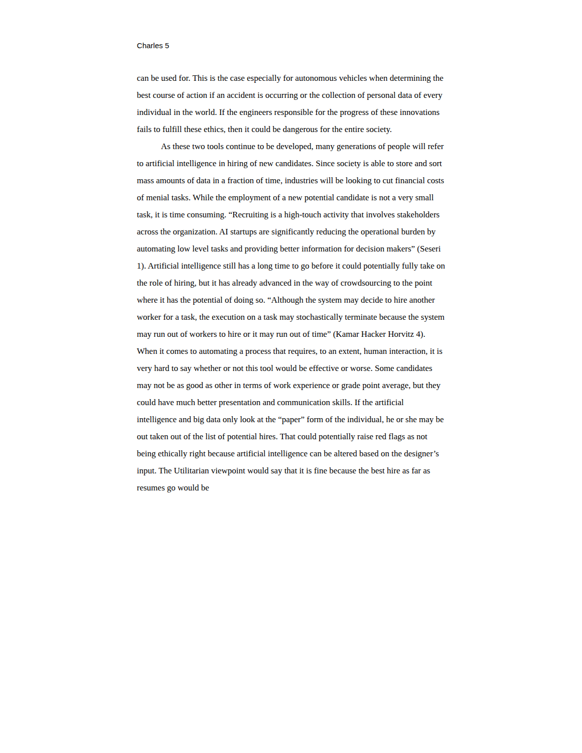Charles 5
can be used for. This is the case especially for autonomous vehicles when determining the best course of action if an accident is occurring or the collection of personal data of every individual in the world. If the engineers responsible for the progress of these innovations fails to fulfill these ethics, then it could be dangerous for the entire society.
As these two tools continue to be developed, many generations of people will refer to artificial intelligence in hiring of new candidates. Since society is able to store and sort mass amounts of data in a fraction of time, industries will be looking to cut financial costs of menial tasks. While the employment of a new potential candidate is not a very small task, it is time consuming. “Recruiting is a high-touch activity that involves stakeholders across the organization. AI startups are significantly reducing the operational burden by automating low level tasks and providing better information for decision makers” (Seseri 1). Artificial intelligence still has a long time to go before it could potentially fully take on the role of hiring, but it has already advanced in the way of crowdsourcing to the point where it has the potential of doing so. “Although the system may decide to hire another worker for a task, the execution on a task may stochastically terminate because the system may run out of workers to hire or it may run out of time” (Kamar Hacker Horvitz 4). When it comes to automating a process that requires, to an extent, human interaction, it is very hard to say whether or not this tool would be effective or worse. Some candidates may not be as good as other in terms of work experience or grade point average, but they could have much better presentation and communication skills. If the artificial intelligence and big data only look at the “paper” form of the individual, he or she may be out taken out of the list of potential hires. That could potentially raise red flags as not being ethically right because artificial intelligence can be altered based on the designer’s input. The Utilitarian viewpoint would say that it is fine because the best hire as far as resumes go would be